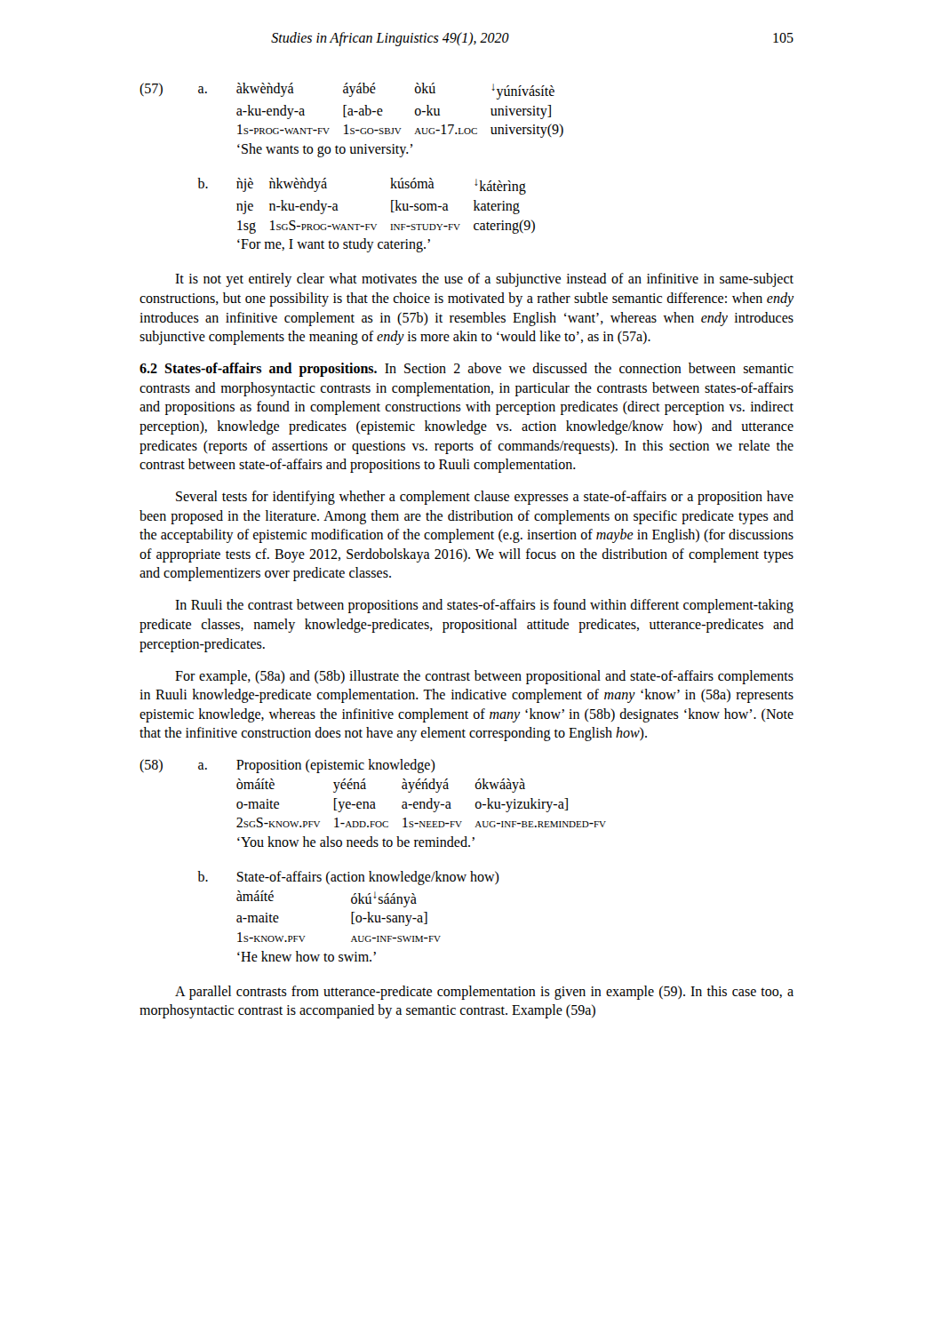Studies in African Linguistics 49(1), 2020 105
| (57) | a. | àkwèǹdyá | áyábé | òkú | ↓ yúnívásítè |
| | | a-ku-endy-a | [a-ab-e | o-ku | university] |
| | | 1s-prog-want-fv | 1s-go-sbjv | aug-17.loc | university(9) |
| | | ‘She wants to go to university.’ |
| | b. | ǹjè | ǹkwèǹdyá | kúsómà | ↓ kátèrìng |
| | | nje | n-ku-endy-a | [ku-som-a | katering |
| | | 1sg | 1sgS-prog-want-fv | inf-study-fv | catering(9) |
| | | ‘For me, I want to study catering.’ |
It is not yet entirely clear what motivates the use of a subjunctive instead of an infinitive in same-subject constructions, but one possibility is that the choice is motivated by a rather subtle semantic difference: when endy introduces an infinitive complement as in (57b) it resembles English ‘want’, whereas when endy introduces subjunctive complements the meaning of endy is more akin to ‘would like to’, as in (57a).
6.2 States-of-affairs and propositions. In Section 2 above we discussed the connection between semantic contrasts and morphosyntactic contrasts in complementation, in particular the contrasts between states-of-affairs and propositions as found in complement constructions with perception predicates (direct perception vs. indirect perception), knowledge predicates (epistemic knowledge vs. action knowledge/know how) and utterance predicates (reports of assertions or questions vs. reports of commands/requests). In this section we relate the contrast between state-of-affairs and propositions to Ruuli complementation.
Several tests for identifying whether a complement clause expresses a state-of-affairs or a proposition have been proposed in the literature. Among them are the distribution of complements on specific predicate types and the acceptability of epistemic modification of the complement (e.g. insertion of maybe in English) (for discussions of appropriate tests cf. Boye 2012, Serdobolskaya 2016). We will focus on the distribution of complement types and complementizers over predicate classes.
In Ruuli the contrast between propositions and states-of-affairs is found within different complement-taking predicate classes, namely knowledge-predicates, propositional attitude predicates, utterance-predicates and perception-predicates.
For example, (58a) and (58b) illustrate the contrast between propositional and state-of-affairs complements in Ruuli knowledge-predicate complementation. The indicative complement of many ‘know’ in (58a) represents epistemic knowledge, whereas the infinitive complement of many ‘know’ in (58b) designates ‘know how’. (Note that the infinitive construction does not have any element corresponding to English how).
| (58) | a. | Proposition (epistemic knowledge) |
| | | òmáítè | yééná | àyéńdyá | ókwáàyà |
| | | o-maite | [ye-ena | a-endy-a | o-ku-yizukiry-a] |
| | | 2sgS-know.pfv | 1-add.foc | 1s-need-fv | aug-inf-be.reminded-fv |
| | | ‘You know he also needs to be reminded.’ |
| | b. | State-of-affairs (action knowledge/know how) |
| | | àmáíté | ókú ↓ sáányà | |
| | | a-maite | [o-ku-sany-a] | |
| | | 1s-know.pfv | aug-inf-swim-fv | |
| | | ‘He knew how to swim.’ |
A parallel contrasts from utterance-predicate complementation is given in example (59). In this case too, a morphosyntactic contrast is accompanied by a semantic contrast. Example (59a)